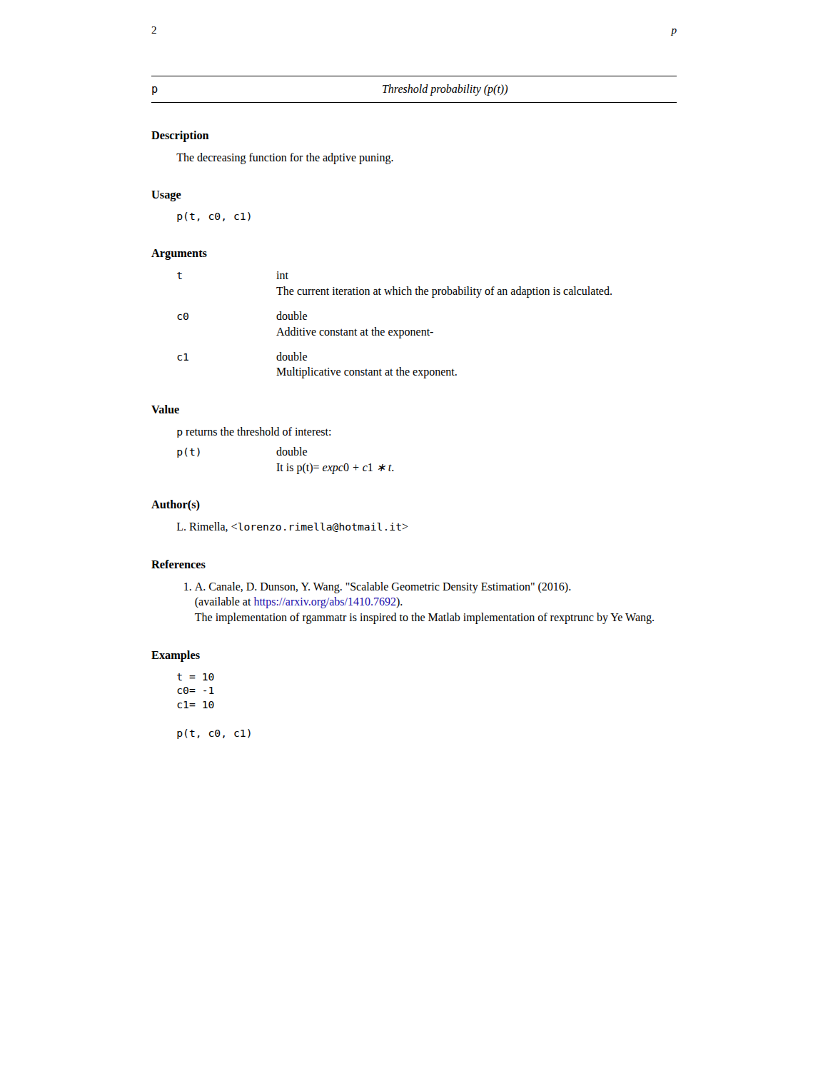2 p
p Threshold probability (p(t))
Description
The decreasing function for the adptive puning.
Usage
p(t, c0, c1)
Arguments
t
int The current iteration at which the probability of an adaption is calculated.
c0
double Additive constant at the exponent-
c1
double Multiplicative constant at the exponent.
Value
p returns the threshold of interest:
p(t)
double It is p(t)= expc0 + c1 ∗ t.
Author(s)
L. Rimella, <lorenzo.rimella@hotmail.it>
References
A. Canale, D. Dunson, Y. Wang. "Scalable Geometric Density Estimation" (2016).
(available at https://arxiv.org/abs/1410.7692).
The implementation of rgammatr is inspired to the Matlab implementation of rexptrunc by Ye Wang.
Examples
t = 10
c0= -1
c1= 10

p(t, c0, c1)